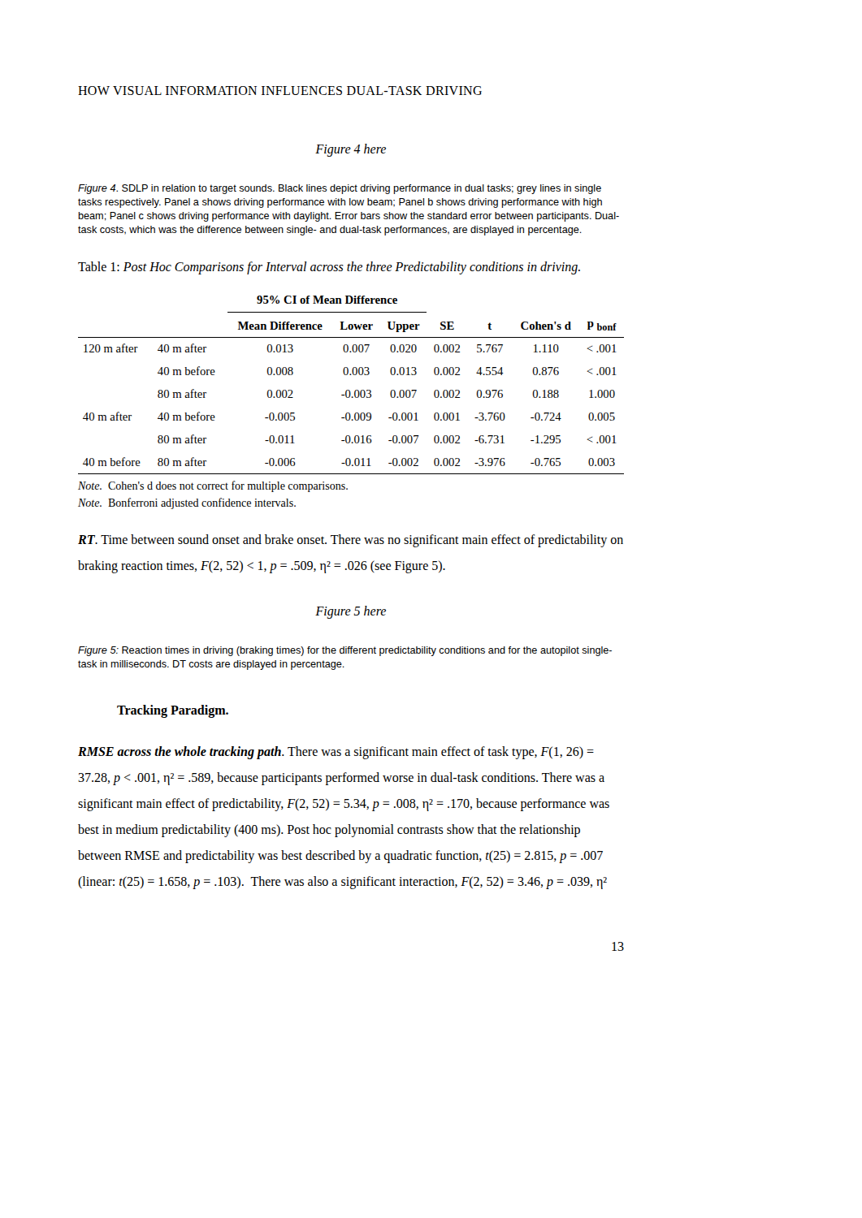HOW VISUAL INFORMATION INFLUENCES DUAL-TASK DRIVING
Figure 4 here
Figure 4. SDLP in relation to target sounds. Black lines depict driving performance in dual tasks; grey lines in single tasks respectively. Panel a shows driving performance with low beam; Panel b shows driving performance with high beam; Panel c shows driving performance with daylight. Error bars show the standard error between participants. Dual-task costs, which was the difference between single- and dual-task performances, are displayed in percentage.
Table 1: Post Hoc Comparisons for Interval across the three Predictability conditions in driving.
| | 95% CI of Mean Difference | |
| | Mean Difference | Lower | Upper | SE | t | Cohen's d | p bonf |
| 120 m after | 40 m after | 0.013 | 0.007 | 0.020 | 0.002 | 5.767 | 1.110 | < .001 |
| | 40 m before | 0.008 | 0.003 | 0.013 | 0.002 | 4.554 | 0.876 | < .001 |
| | 80 m after | 0.002 | -0.003 | 0.007 | 0.002 | 0.976 | 0.188 | 1.000 |
| 40 m after | 40 m before | -0.005 | -0.009 | -0.001 | 0.001 | -3.760 | -0.724 | 0.005 |
| | 80 m after | -0.011 | -0.016 | -0.007 | 0.002 | -6.731 | -1.295 | < .001 |
| 40 m before | 80 m after | -0.006 | -0.011 | -0.002 | 0.002 | -3.976 | -0.765 | 0.003 |
Note. Cohen's d does not correct for multiple comparisons.
Note. Bonferroni adjusted confidence intervals.
RT. Time between sound onset and brake onset. There was no significant main effect of predictability on braking reaction times, F(2, 52) < 1, p = .509, η² = .026 (see Figure 5).
Figure 5 here
Figure 5: Reaction times in driving (braking times) for the different predictability conditions and for the autopilot single-task in milliseconds. DT costs are displayed in percentage.
Tracking Paradigm.
RMSE across the whole tracking path. There was a significant main effect of task type, F(1, 26) = 37.28, p < .001, η² = .589, because participants performed worse in dual-task conditions. There was a significant main effect of predictability, F(2, 52) = 5.34, p = .008, η² = .170, because performance was best in medium predictability (400 ms). Post hoc polynomial contrasts show that the relationship between RMSE and predictability was best described by a quadratic function, t(25) = 2.815, p = .007 (linear: t(25) = 1.658, p = .103). There was also a significant interaction, F(2, 52) = 3.46, p = .039, η²
13